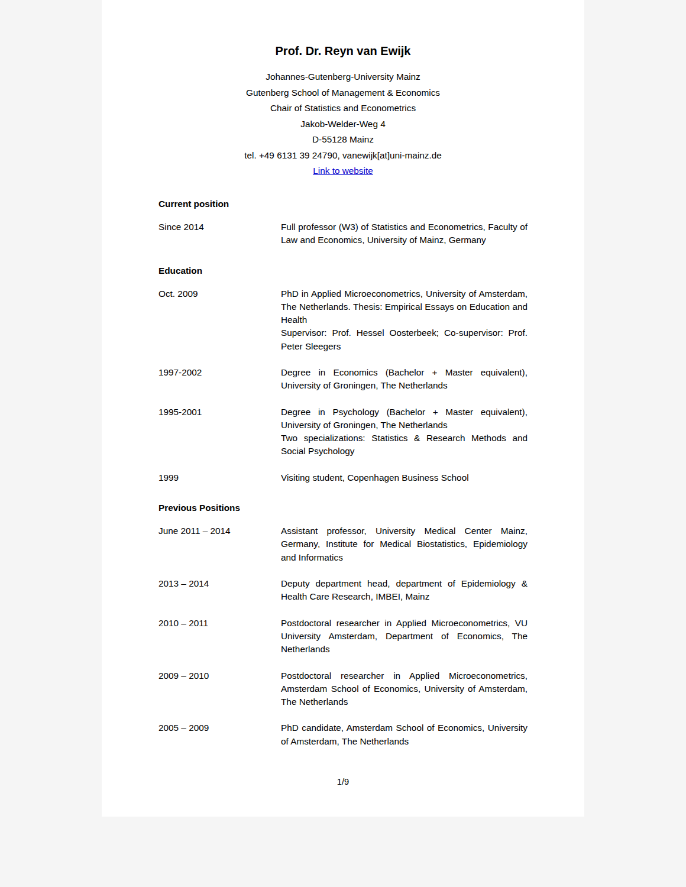Prof. Dr. Reyn van Ewijk
Johannes-Gutenberg-University Mainz
Gutenberg School of Management & Economics
Chair of Statistics and Econometrics
Jakob-Welder-Weg 4
D-55128 Mainz
tel. +49 6131 39 24790, vanewijk[at]uni-mainz.de
Link to website
Current position
Since 2014
Full professor (W3) of Statistics and Econometrics, Faculty of Law and Economics, University of Mainz, Germany
Education
Oct. 2009
PhD in Applied Microeconometrics, University of Amsterdam, The Netherlands. Thesis: Empirical Essays on Education and Health Supervisor: Prof. Hessel Oosterbeek; Co-supervisor: Prof. Peter Sleegers
1997-2002
Degree in Economics (Bachelor + Master equivalent), University of Groningen, The Netherlands
1995-2001
Degree in Psychology (Bachelor + Master equivalent), University of Groningen, The Netherlands Two specializations: Statistics & Research Methods and Social Psychology
1999
Visiting student, Copenhagen Business School
Previous Positions
June 2011 – 2014
Assistant professor, University Medical Center Mainz, Germany, Institute for Medical Biostatistics, Epidemiology and Informatics
2013 – 2014
Deputy department head, department of Epidemiology & Health Care Research, IMBEI, Mainz
2010 – 2011
Postdoctoral researcher in Applied Microeconometrics, VU University Amsterdam, Department of Economics, The Netherlands
2009 – 2010
Postdoctoral researcher in Applied Microeconometrics, Amsterdam School of Economics, University of Amsterdam, The Netherlands
2005 – 2009
PhD candidate, Amsterdam School of Economics, University of Amsterdam, The Netherlands
1/9